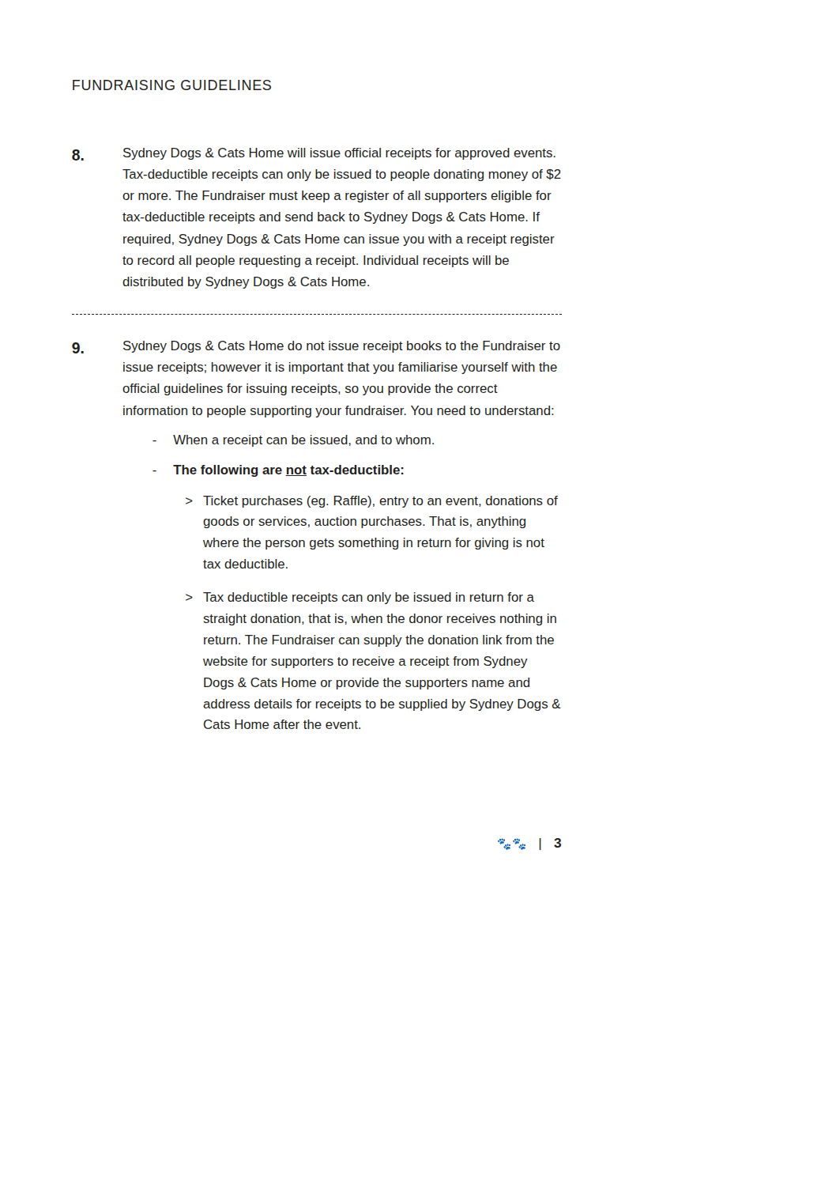Fundraising Guidelines
8. Sydney Dogs & Cats Home will issue official receipts for approved events. Tax-deductible receipts can only be issued to people donating money of $2 or more. The Fundraiser must keep a register of all supporters eligible for tax-deductible receipts and send back to Sydney Dogs & Cats Home. If required, Sydney Dogs & Cats Home can issue you with a receipt register to record all people requesting a receipt. Individual receipts will be distributed by Sydney Dogs & Cats Home.
9. Sydney Dogs & Cats Home do not issue receipt books to the Fundraiser to issue receipts; however it is important that you familiarise yourself with the official guidelines for issuing receipts, so you provide the correct information to people supporting your fundraiser. You need to understand:
When a receipt can be issued, and to whom.
The following are not tax-deductible:
Ticket purchases (eg. Raffle), entry to an event, donations of goods or services, auction purchases. That is, anything where the person gets something in return for giving is not tax deductible.
Tax deductible receipts can only be issued in return for a straight donation, that is, when the donor receives nothing in return. The Fundraiser can supply the donation link from the website for supporters to receive a receipt from Sydney Dogs & Cats Home or provide the supporters name and address details for receipts to be supplied by Sydney Dogs & Cats Home after the event.
🐾🐾 | 3